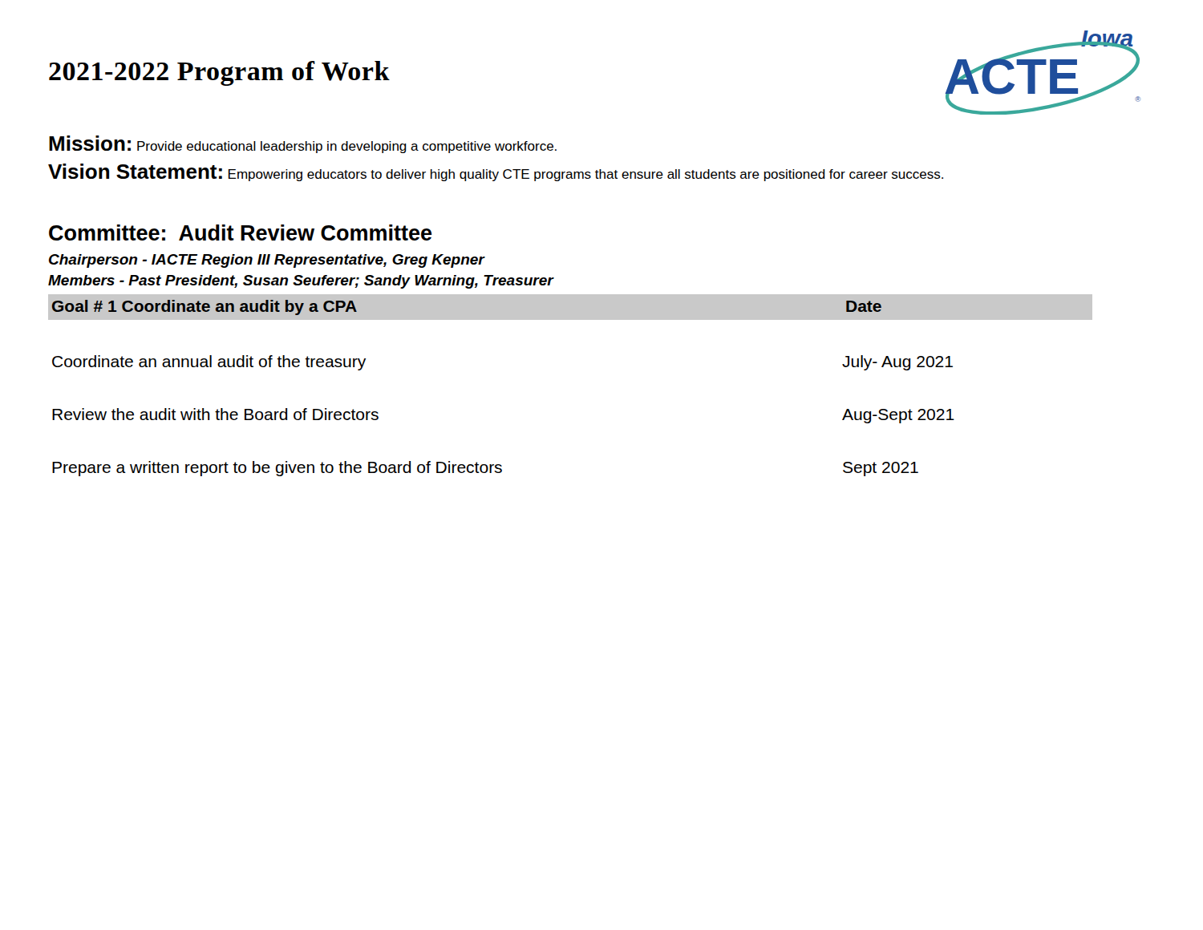Iowa ACTE ®
2021-2022 Program of Work
Mission: Provide educational leadership in developing a competitive workforce.
Vision Statement: Empowering educators to deliver high quality CTE programs that ensure all students are positioned for career success.
Committee: Audit Review Committee
Chairperson - IACTE Region III Representative, Greg Kepner
Members - Past President, Susan Seuferer; Sandy Warning, Treasurer
Goal # 1 Coordinate an audit by a CPA Date
| Coordinate an annual audit of the treasury | July- Aug 2021 |
| Review the audit with the Board of Directors | Aug-Sept 2021 |
| Prepare a written report to be given to the Board of Directors | Sept 2021 |